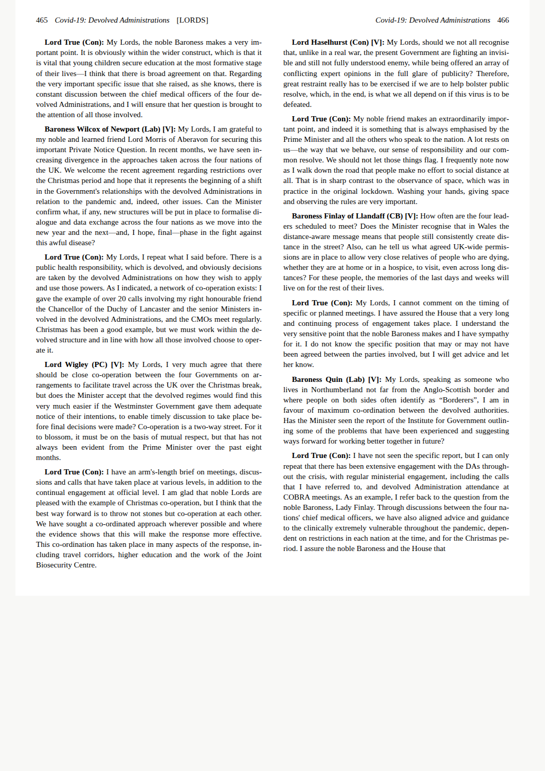465 Covid-19: Devolved Administrations [LORDS]
Covid-19: Devolved Administrations 466
Lord True (Con): My Lords, the noble Baroness makes a very important point. It is obviously within the wider construct, which is that it is vital that young children secure education at the most formative stage of their lives—I think that there is broad agreement on that. Regarding the very important specific issue that she raised, as she knows, there is constant discussion between the chief medical officers of the four devolved Administrations, and I will ensure that her question is brought to the attention of all those involved.
Baroness Wilcox of Newport (Lab) [V]: My Lords, I am grateful to my noble and learned friend Lord Morris of Aberavon for securing this important Private Notice Question. In recent months, we have seen increasing divergence in the approaches taken across the four nations of the UK. We welcome the recent agreement regarding restrictions over the Christmas period and hope that it represents the beginning of a shift in the Government's relationships with the devolved Administrations in relation to the pandemic and, indeed, other issues. Can the Minister confirm what, if any, new structures will be put in place to formalise dialogue and data exchange across the four nations as we move into the new year and the next—and, I hope, final—phase in the fight against this awful disease?
Lord True (Con): My Lords, I repeat what I said before. There is a public health responsibility, which is devolved, and obviously decisions are taken by the devolved Administrations on how they wish to apply and use those powers. As I indicated, a network of co-operation exists: I gave the example of over 20 calls involving my right honourable friend the Chancellor of the Duchy of Lancaster and the senior Ministers involved in the devolved Administrations, and the CMOs meet regularly. Christmas has been a good example, but we must work within the devolved structure and in line with how all those involved choose to operate it.
Lord Wigley (PC) [V]: My Lords, I very much agree that there should be close co-operation between the four Governments on arrangements to facilitate travel across the UK over the Christmas break, but does the Minister accept that the devolved regimes would find this very much easier if the Westminster Government gave them adequate notice of their intentions, to enable timely discussion to take place before final decisions were made? Co-operation is a two-way street. For it to blossom, it must be on the basis of mutual respect, but that has not always been evident from the Prime Minister over the past eight months.
Lord True (Con): I have an arm's-length brief on meetings, discussions and calls that have taken place at various levels, in addition to the continual engagement at official level. I am glad that noble Lords are pleased with the example of Christmas co-operation, but I think that the best way forward is to throw not stones but co-operation at each other. We have sought a co-ordinated approach wherever possible and where the evidence shows that this will make the response more effective. This co-ordination has taken place in many aspects of the response, including travel corridors, higher education and the work of the Joint Biosecurity Centre.
Lord Haselhurst (Con) [V]: My Lords, should we not all recognise that, unlike in a real war, the present Government are fighting an invisible and still not fully understood enemy, while being offered an array of conflicting expert opinions in the full glare of publicity? Therefore, great restraint really has to be exercised if we are to help bolster public resolve, which, in the end, is what we all depend on if this virus is to be defeated.
Lord True (Con): My noble friend makes an extraordinarily important point, and indeed it is something that is always emphasised by the Prime Minister and all the others who speak to the nation. A lot rests on us—the way that we behave, our sense of responsibility and our common resolve. We should not let those things flag. I frequently note now as I walk down the road that people make no effort to social distance at all. That is in sharp contrast to the observance of space, which was in practice in the original lockdown. Washing your hands, giving space and observing the rules are very important.
Baroness Finlay of Llandaff (CB) [V]: How often are the four leaders scheduled to meet? Does the Minister recognise that in Wales the distance-aware message means that people still consistently create distance in the street? Also, can he tell us what agreed UK-wide permissions are in place to allow very close relatives of people who are dying, whether they are at home or in a hospice, to visit, even across long distances? For these people, the memories of the last days and weeks will live on for the rest of their lives.
Lord True (Con): My Lords, I cannot comment on the timing of specific or planned meetings. I have assured the House that a very long and continuing process of engagement takes place. I understand the very sensitive point that the noble Baroness makes and I have sympathy for it. I do not know the specific position that may or may not have been agreed between the parties involved, but I will get advice and let her know.
Baroness Quin (Lab) [V]: My Lords, speaking as someone who lives in Northumberland not far from the Anglo-Scottish border and where people on both sides often identify as “Borderers”, I am in favour of maximum co-ordination between the devolved authorities. Has the Minister seen the report of the Institute for Government outlining some of the problems that have been experienced and suggesting ways forward for working better together in future?
Lord True (Con): I have not seen the specific report, but I can only repeat that there has been extensive engagement with the DAs throughout the crisis, with regular ministerial engagement, including the calls that I have referred to, and devolved Administration attendance at COBRA meetings. As an example, I refer back to the question from the noble Baroness, Lady Finlay. Through discussions between the four nations' chief medical officers, we have also aligned advice and guidance to the clinically extremely vulnerable throughout the pandemic, dependent on restrictions in each nation at the time, and for the Christmas period. I assure the noble Baroness and the House that